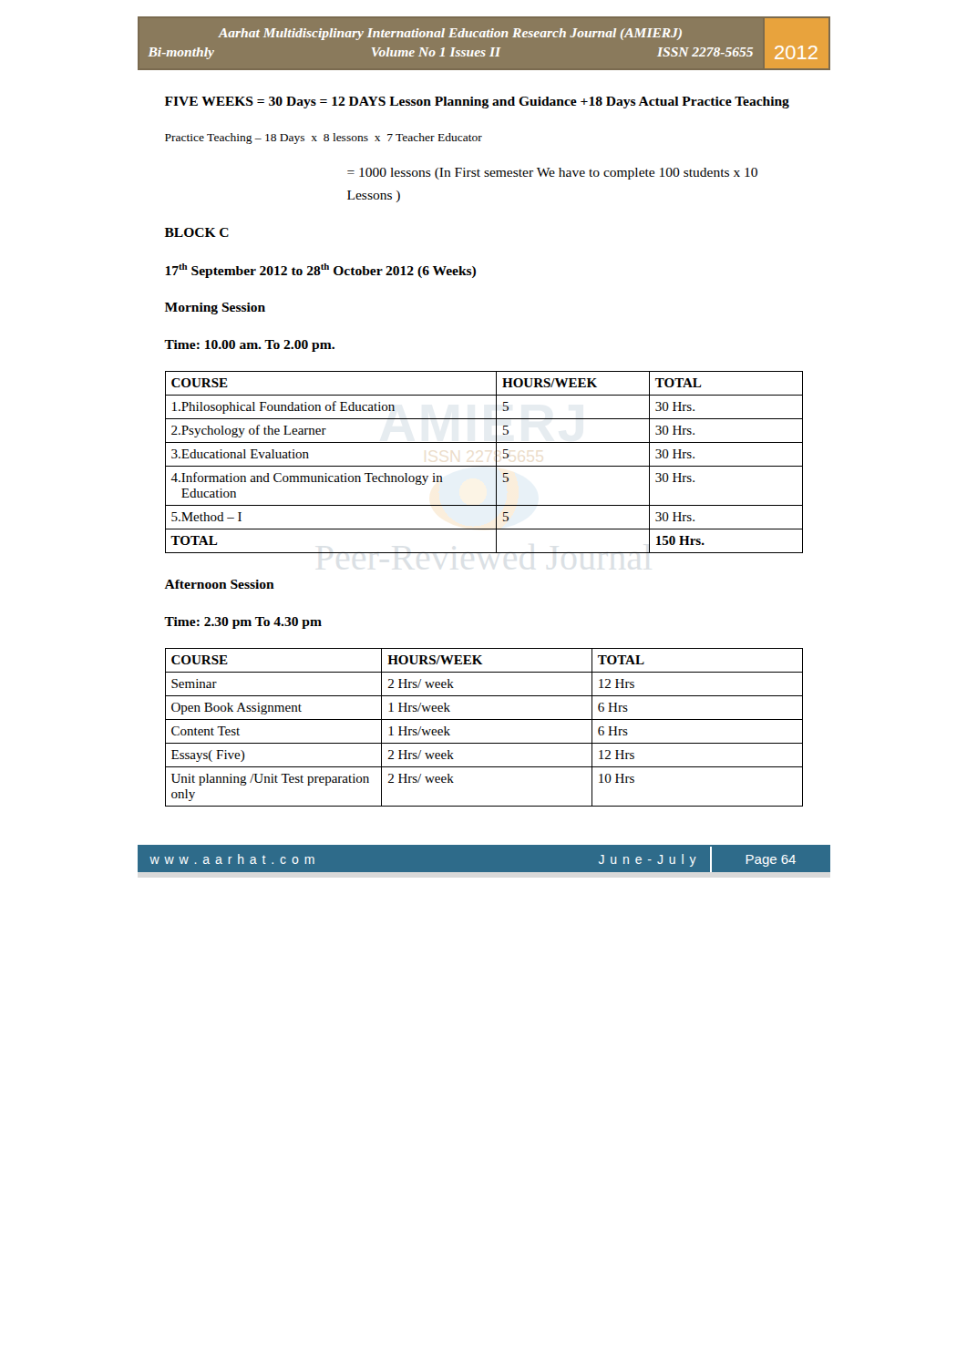Aarhat Multidisciplinary International Education Research Journal (AMIERJ)
Bi-monthly Volume No 1 Issues II ISSN 2278-5655
2012
AMIERJ
ISSN 2278-5655
Peer-Reviewed Journal
FIVE WEEKS = 30 Days = 12 DAYS Lesson Planning and Guidance +18 Days Actual Practice Teaching
Practice Teaching – 18 Days x 8 lessons x 7 Teacher Educator
= 1000 lessons (In First semester We have to complete 100 students x 10 Lessons )
BLOCK C
17th September 2012 to 28th October 2012 (6 Weeks)
Morning Session
Time: 10.00 am. To 2.00 pm.
| COURSE | HOURS/WEEK | TOTAL |
| --- | --- | --- |
| 1.Philosophical Foundation of Education | 5 | 30 Hrs. |
| 2.Psychology of the Learner | 5 | 30 Hrs. |
| 3.Educational Evaluation | 5 | 30 Hrs. |
| 4.Information and Communication Technology in Education | 5 | 30 Hrs. |
| 5.Method – I | 5 | 30 Hrs. |
| TOTAL | | 150 Hrs. |
Afternoon Session
Time: 2.30 pm To 4.30 pm
| COURSE | HOURS/WEEK | TOTAL |
| --- | --- | --- |
| Seminar | 2 Hrs/ week | 12 Hrs |
| Open Book Assignment | 1 Hrs/week | 6 Hrs |
| Content Test | 1 Hrs/week | 6 Hrs |
| Essays( Five) | 2 Hrs/ week | 12 Hrs |
| Unit planning /Unit Test preparation only | 2 Hrs/ week | 10 Hrs |
w w w . a a r h a t . c o m J u n e - J u l y
Page 64